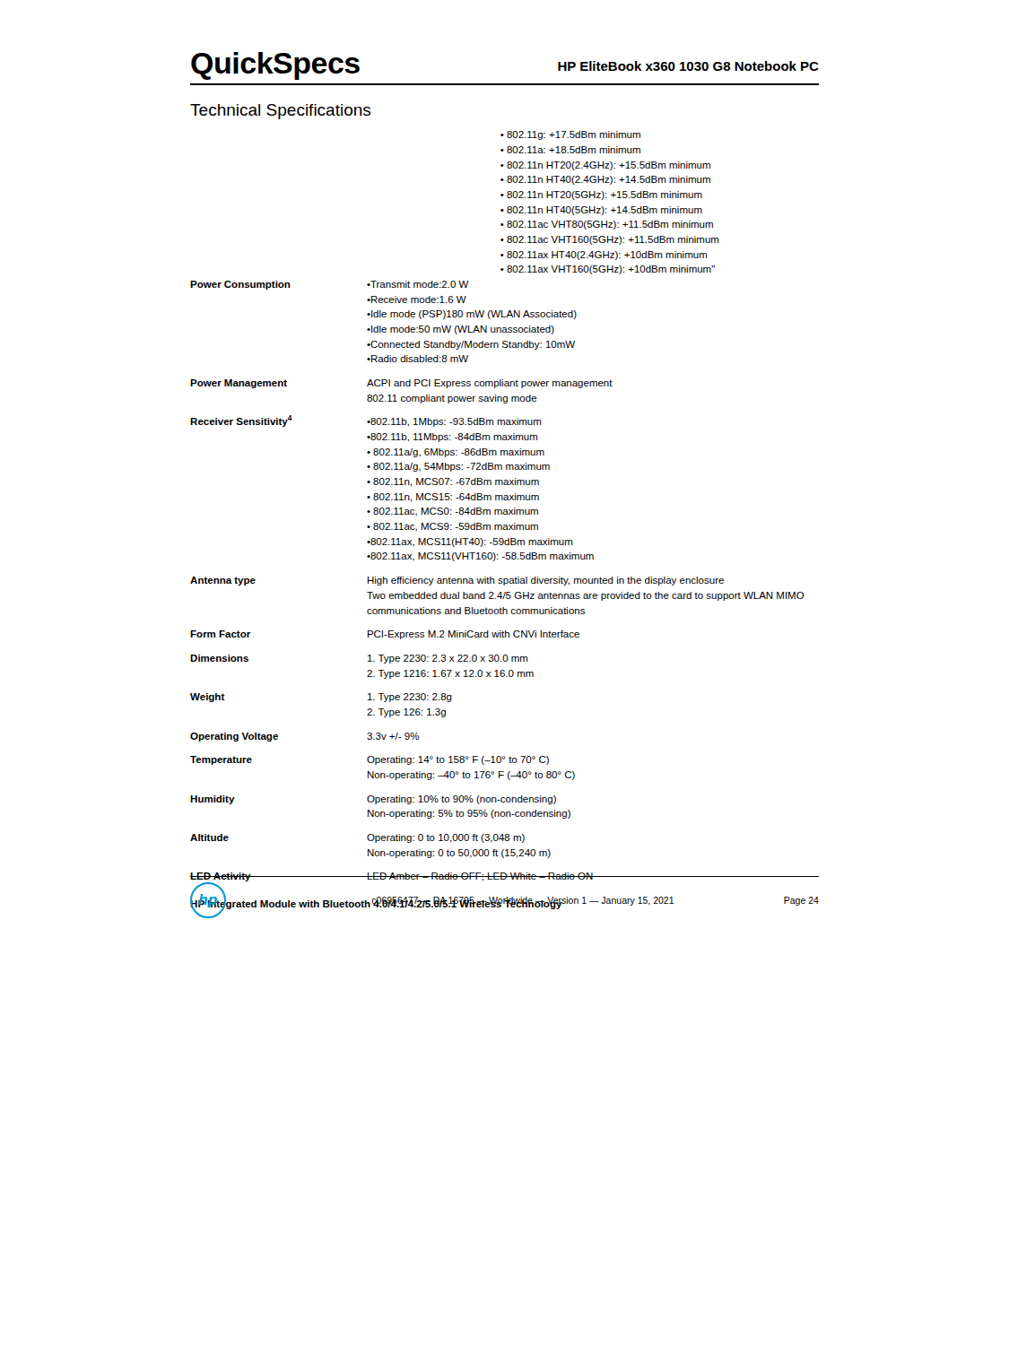QuickSpecs
HP EliteBook x360 1030 G8 Notebook PC
Technical Specifications
• 802.11g: +17.5dBm minimum
• 802.11a: +18.5dBm minimum
• 802.11n HT20(2.4GHz): +15.5dBm minimum
• 802.11n HT40(2.4GHz): +14.5dBm minimum
• 802.11n HT20(5GHz): +15.5dBm minimum
• 802.11n HT40(5GHz): +14.5dBm minimum
• 802.11ac VHT80(5GHz): +11.5dBm minimum
• 802.11ac VHT160(5GHz): +11.5dBm minimum
• 802.11ax HT40(2.4GHz): +10dBm minimum
• 802.11ax VHT160(5GHz): +10dBm minimum"
| Power Consumption | •Transmit mode:2.0 W •Receive mode:1.6 W •Idle mode (PSP)180 mW (WLAN Associated) •Idle mode:50 mW (WLAN unassociated) •Connected Standby/Modern Standby: 10mW •Radio disabled:8 mW |
| Power Management | ACPI and PCI Express compliant power management 802.11 compliant power saving mode |
| Receiver Sensitivity 4 | •802.11b, 1Mbps: -93.5dBm maximum •802.11b, 11Mbps: -84dBm maximum • 802.11a/g, 6Mbps: -86dBm maximum • 802.11a/g, 54Mbps: -72dBm maximum • 802.11n, MCS07: -67dBm maximum • 802.11n, MCS15: -64dBm maximum • 802.11ac, MCS0: -84dBm maximum • 802.11ac, MCS9: -59dBm maximum •802.11ax, MCS11(HT40): -59dBm maximum •802.11ax, MCS11(VHT160): -58.5dBm maximum |
| Antenna type | High efficiency antenna with spatial diversity, mounted in the display enclosure Two embedded dual band 2.4/5 GHz antennas are provided to the card to support WLAN MIMO communications and Bluetooth communications |
| Form Factor | PCI-Express M.2 MiniCard with CNVi Interface |
| Dimensions | 1. Type 2230: 2.3 x 22.0 x 30.0 mm 2. Type 1216: 1.67 x 12.0 x 16.0 mm |
| Weight | 1. Type 2230: 2.8g 2. Type 126: 1.3g |
| Operating Voltage | 3.3v +/- 9% |
| Temperature | Operating: 14° to 158° F (–10° to 70° C) Non-operating: –40° to 176° F (–40° to 80° C) |
| Humidity | Operating: 10% to 90% (non-condensing) Non-operating: 5% to 95% (non-condensing) |
| Altitude | Operating: 0 to 10,000 ft (3,048 m) Non-operating: 0 to 50,000 ft (15,240 m) |
| LED Activity | LED Amber – Radio OFF; LED White – Radio ON |
HP Integrated Module with Bluetooth 4.0/4.1/4.2/5.0/5.1 Wireless Technology
hp
c06956477 — DA 16795 — Worldwide — Version 1 — January 15, 2021
Page 24